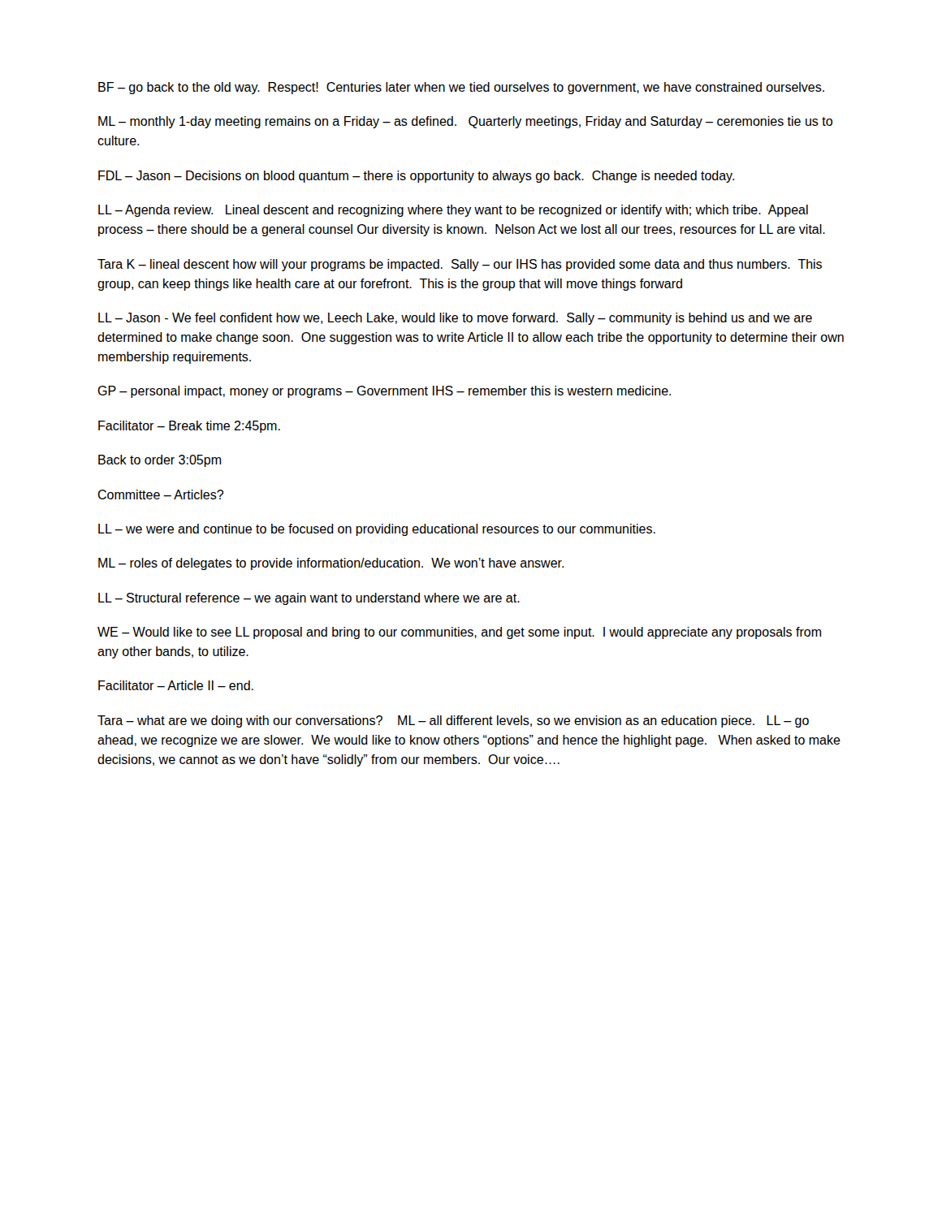BF – go back to the old way. Respect! Centuries later when we tied ourselves to government, we have constrained ourselves.
ML – monthly 1-day meeting remains on a Friday – as defined. Quarterly meetings, Friday and Saturday – ceremonies tie us to culture.
FDL – Jason – Decisions on blood quantum – there is opportunity to always go back. Change is needed today.
LL – Agenda review. Lineal descent and recognizing where they want to be recognized or identify with; which tribe. Appeal process – there should be a general counsel Our diversity is known. Nelson Act we lost all our trees, resources for LL are vital.
Tara K – lineal descent how will your programs be impacted. Sally – our IHS has provided some data and thus numbers. This group, can keep things like health care at our forefront. This is the group that will move things forward
LL – Jason - We feel confident how we, Leech Lake, would like to move forward. Sally – community is behind us and we are determined to make change soon. One suggestion was to write Article II to allow each tribe the opportunity to determine their own membership requirements.
GP – personal impact, money or programs – Government IHS – remember this is western medicine.
Facilitator – Break time 2:45pm.
Back to order 3:05pm
Committee – Articles?
LL – we were and continue to be focused on providing educational resources to our communities.
ML – roles of delegates to provide information/education. We won’t have answer.
LL – Structural reference – we again want to understand where we are at.
WE – Would like to see LL proposal and bring to our communities, and get some input. I would appreciate any proposals from any other bands, to utilize.
Facilitator – Article II – end.
Tara – what are we doing with our conversations? ML – all different levels, so we envision as an education piece. LL – go ahead, we recognize we are slower. We would like to know others “options” and hence the highlight page. When asked to make decisions, we cannot as we don’t have “solidly” from our members. Our voice….